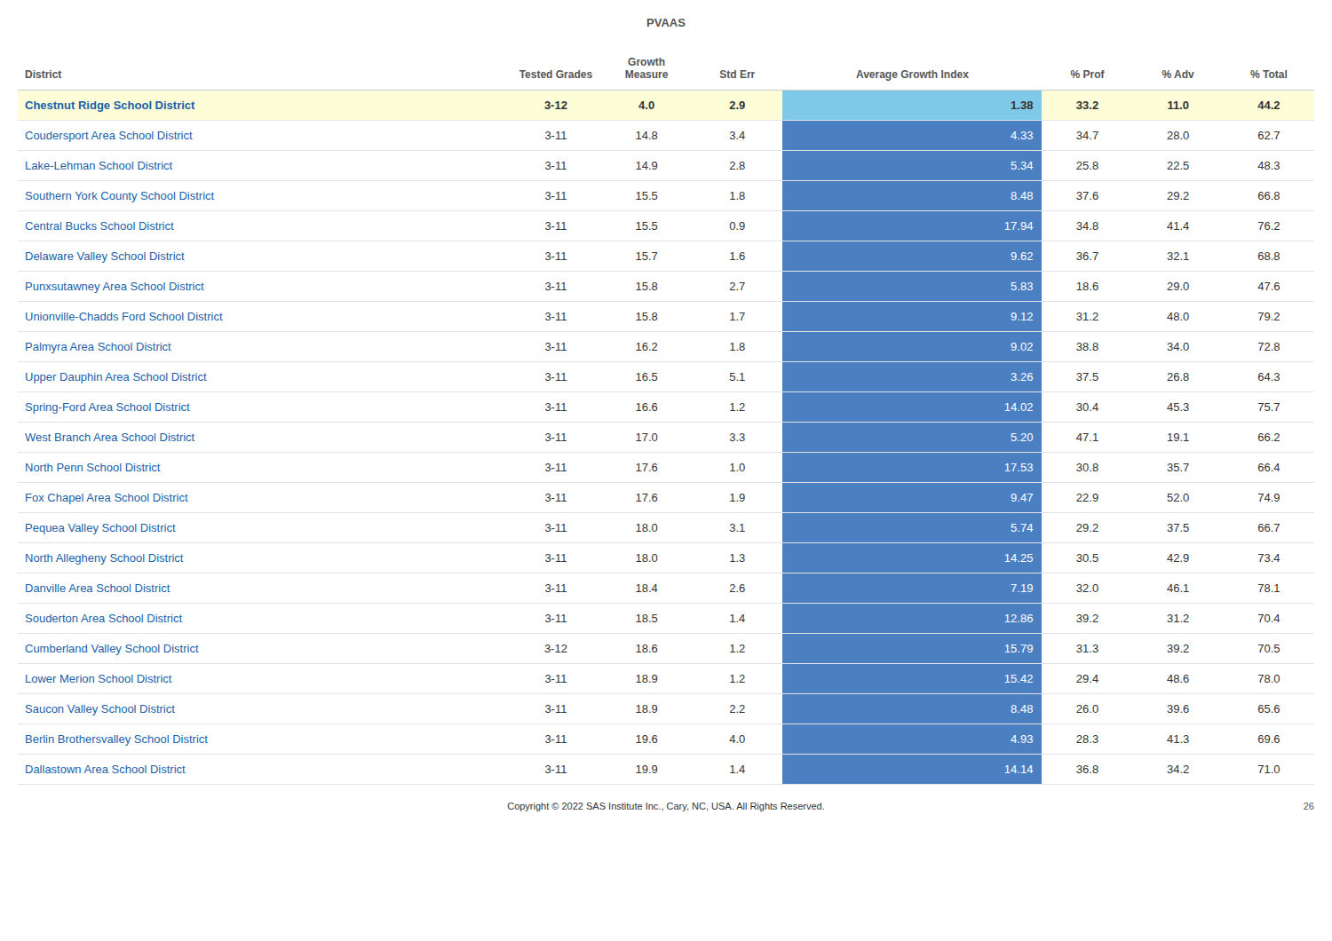PVAAS
| District | Tested Grades | Growth Measure | Std Err | Average Growth Index | % Prof | % Adv | % Total |
| --- | --- | --- | --- | --- | --- | --- | --- |
| Chestnut Ridge School District | 3-12 | 4.0 | 2.9 | 1.38 | 33.2 | 11.0 | 44.2 |
| Coudersport Area School District | 3-11 | 14.8 | 3.4 | 4.33 | 34.7 | 28.0 | 62.7 |
| Lake-Lehman School District | 3-11 | 14.9 | 2.8 | 5.34 | 25.8 | 22.5 | 48.3 |
| Southern York County School District | 3-11 | 15.5 | 1.8 | 8.48 | 37.6 | 29.2 | 66.8 |
| Central Bucks School District | 3-11 | 15.5 | 0.9 | 17.94 | 34.8 | 41.4 | 76.2 |
| Delaware Valley School District | 3-11 | 15.7 | 1.6 | 9.62 | 36.7 | 32.1 | 68.8 |
| Punxsutawney Area School District | 3-11 | 15.8 | 2.7 | 5.83 | 18.6 | 29.0 | 47.6 |
| Unionville-Chadds Ford School District | 3-11 | 15.8 | 1.7 | 9.12 | 31.2 | 48.0 | 79.2 |
| Palmyra Area School District | 3-11 | 16.2 | 1.8 | 9.02 | 38.8 | 34.0 | 72.8 |
| Upper Dauphin Area School District | 3-11 | 16.5 | 5.1 | 3.26 | 37.5 | 26.8 | 64.3 |
| Spring-Ford Area School District | 3-11 | 16.6 | 1.2 | 14.02 | 30.4 | 45.3 | 75.7 |
| West Branch Area School District | 3-11 | 17.0 | 3.3 | 5.20 | 47.1 | 19.1 | 66.2 |
| North Penn School District | 3-11 | 17.6 | 1.0 | 17.53 | 30.8 | 35.7 | 66.4 |
| Fox Chapel Area School District | 3-11 | 17.6 | 1.9 | 9.47 | 22.9 | 52.0 | 74.9 |
| Pequea Valley School District | 3-11 | 18.0 | 3.1 | 5.74 | 29.2 | 37.5 | 66.7 |
| North Allegheny School District | 3-11 | 18.0 | 1.3 | 14.25 | 30.5 | 42.9 | 73.4 |
| Danville Area School District | 3-11 | 18.4 | 2.6 | 7.19 | 32.0 | 46.1 | 78.1 |
| Souderton Area School District | 3-11 | 18.5 | 1.4 | 12.86 | 39.2 | 31.2 | 70.4 |
| Cumberland Valley School District | 3-12 | 18.6 | 1.2 | 15.79 | 31.3 | 39.2 | 70.5 |
| Lower Merion School District | 3-11 | 18.9 | 1.2 | 15.42 | 29.4 | 48.6 | 78.0 |
| Saucon Valley School District | 3-11 | 18.9 | 2.2 | 8.48 | 26.0 | 39.6 | 65.6 |
| Berlin Brothersvalley School District | 3-11 | 19.6 | 4.0 | 4.93 | 28.3 | 41.3 | 69.6 |
| Dallastown Area School District | 3-11 | 19.9 | 1.4 | 14.14 | 36.8 | 34.2 | 71.0 |
Copyright © 2022 SAS Institute Inc., Cary, NC, USA. All Rights Reserved. 26